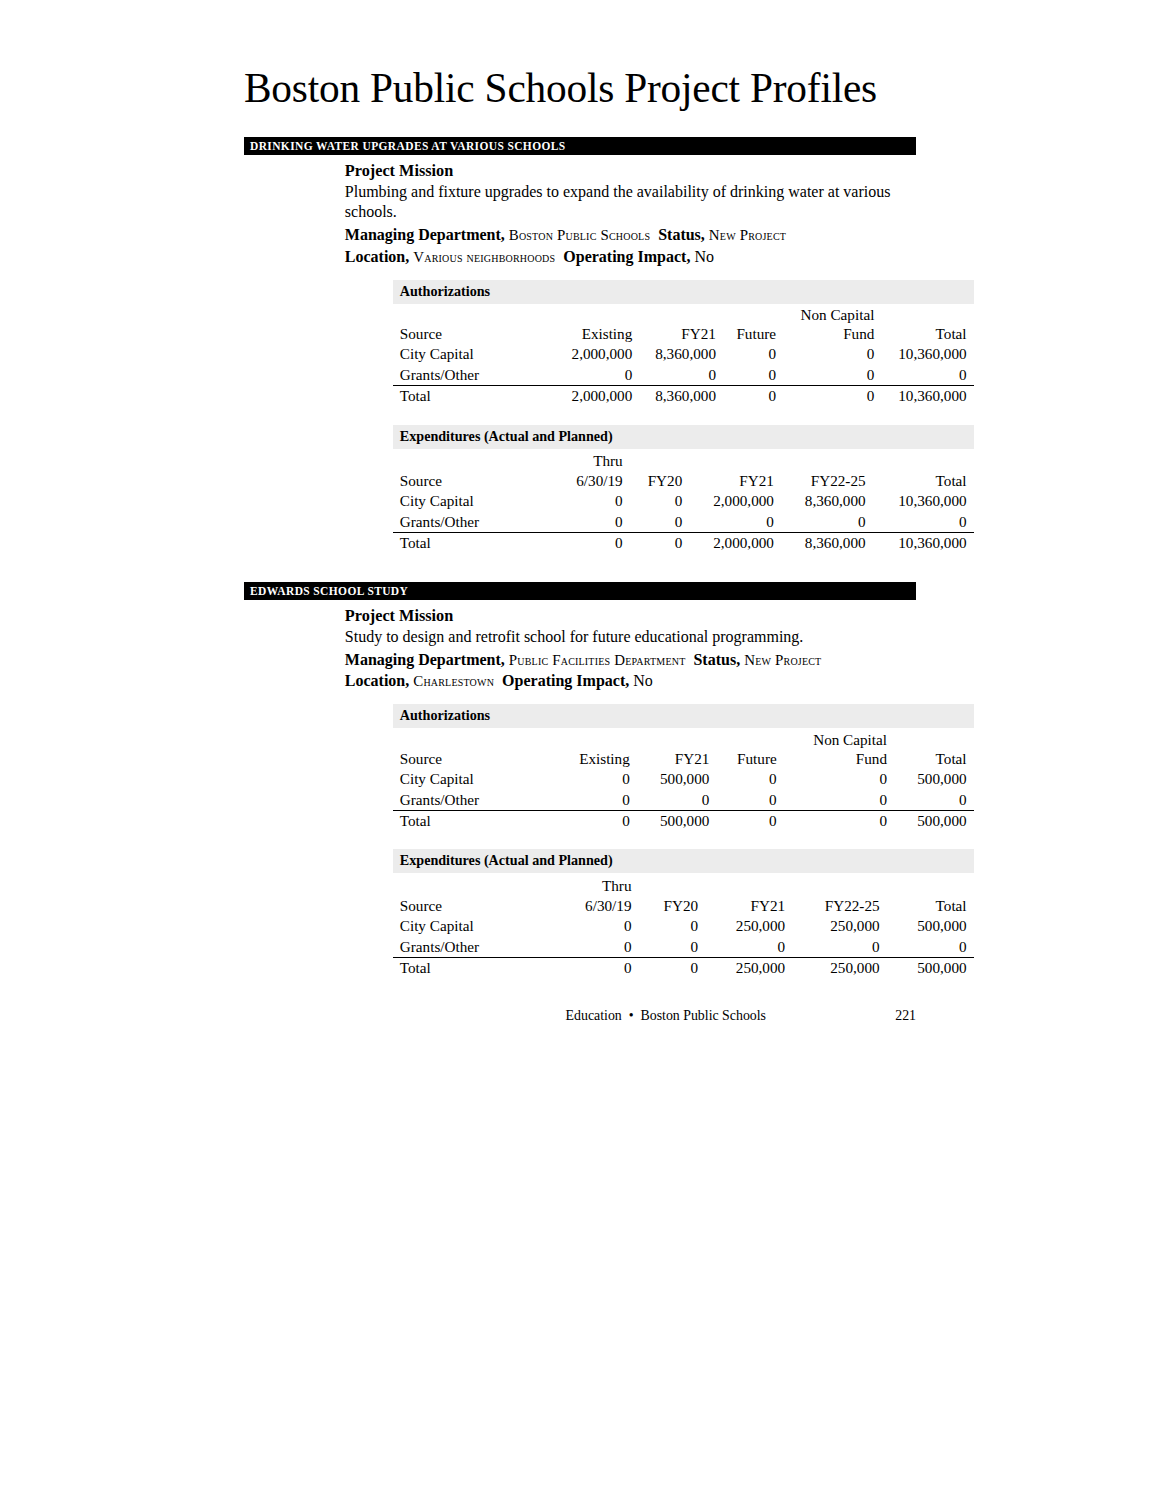Boston Public Schools Project Profiles
Drinking Water Upgrades at Various Schools
Project Mission
Plumbing and fixture upgrades to expand the availability of drinking water at various schools.
Managing Department, Boston Public Schools Status, New Project
Location, Various neighborhoods Operating Impact, No
Authorizations
| | | | | Non Capital | |
| Source | Existing | FY21 | Future | Fund | Total |
| City Capital | 2,000,000 | 8,360,000 | 0 | 0 | 10,360,000 |
| Grants/Other | 0 | 0 | 0 | 0 | 0 |
| Total | 2,000,000 | 8,360,000 | 0 | 0 | 10,360,000 |
Expenditures (Actual and Planned)
| | Thru | | | | |
| Source | 6/30/19 | FY20 | FY21 | FY22-25 | Total |
| City Capital | 0 | 0 | 2,000,000 | 8,360,000 | 10,360,000 |
| Grants/Other | 0 | 0 | 0 | 0 | 0 |
| Total | 0 | 0 | 2,000,000 | 8,360,000 | 10,360,000 |
Edwards School Study
Project Mission
Study to design and retrofit school for future educational programming.
Managing Department, Public Facilities Department Status, New Project
Location, Charlestown Operating Impact, No
Authorizations
| | | | | Non Capital | |
| Source | Existing | FY21 | Future | Fund | Total |
| City Capital | 0 | 500,000 | 0 | 0 | 500,000 |
| Grants/Other | 0 | 0 | 0 | 0 | 0 |
| Total | 0 | 500,000 | 0 | 0 | 500,000 |
Expenditures (Actual and Planned)
| | Thru | | | | |
| Source | 6/30/19 | FY20 | FY21 | FY22-25 | Total |
| City Capital | 0 | 0 | 250,000 | 250,000 | 500,000 |
| Grants/Other | 0 | 0 | 0 | 0 | 0 |
| Total | 0 | 0 | 250,000 | 250,000 | 500,000 |
Education • Boston Public Schools 221